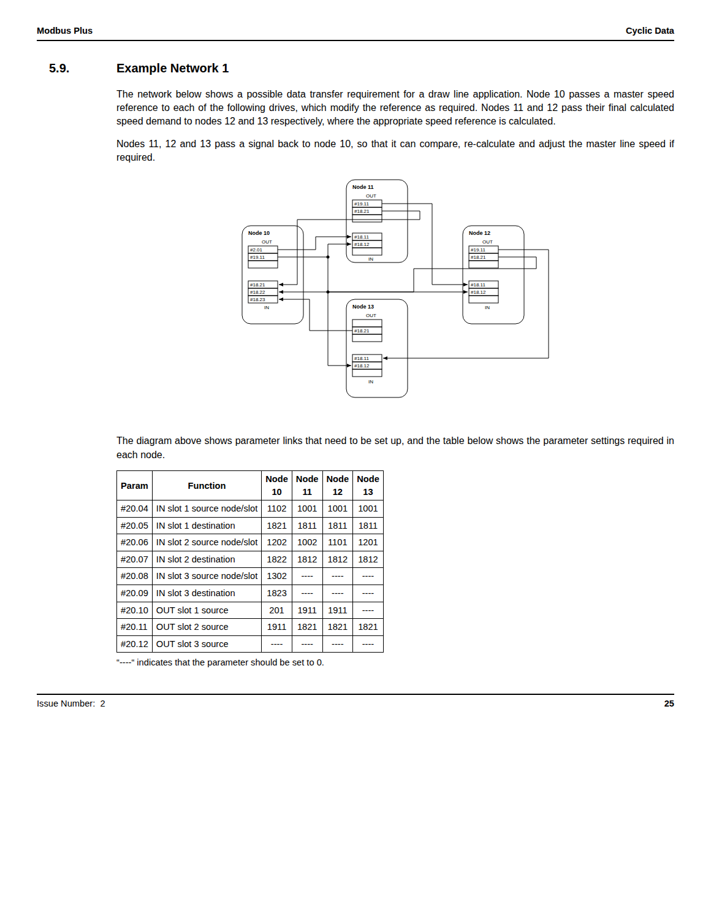Modbus Plus Cyclic Data
5.9. Example Network 1
The network below shows a possible data transfer requirement for a draw line application. Node 10 passes a master speed reference to each of the following drives, which modify the reference as required. Nodes 11 and 12 pass their final calculated speed demand to nodes 12 and 13 respectively, where the appropriate speed reference is calculated.
Nodes 11, 12 and 13 pass a signal back to node 10, so that it can compare, re-calculate and adjust the master line speed if required.
Node 11 OUT #19.11 #18.21 #18.11 #18.12 IN Node 10 OUT #2.01 #19.11 #18.21 #18.22 #18.23 IN Node 12 OUT #19.11 #18.21 #18.11 #18.12 IN Node 13 OUT #18.21 #18.11 #18.12 IN
The diagram above shows parameter links that need to be set up, and the table below shows the parameter settings required in each node.
| Param | Function | Node 10 | Node 11 | Node 12 | Node 13 |
| --- | --- | --- | --- | --- | --- |
| #20.04 | IN slot 1 source node/slot | 1102 | 1001 | 1001 | 1001 |
| #20.05 | IN slot 1 destination | 1821 | 1811 | 1811 | 1811 |
| #20.06 | IN slot 2 source node/slot | 1202 | 1002 | 1101 | 1201 |
| #20.07 | IN slot 2 destination | 1822 | 1812 | 1812 | 1812 |
| #20.08 | IN slot 3 source node/slot | 1302 | ---- | ---- | ---- |
| #20.09 | IN slot 3 destination | 1823 | ---- | ---- | ---- |
| #20.10 | OUT slot 1 source | 201 | 1911 | 1911 | ---- |
| #20.11 | OUT slot 2 source | 1911 | 1821 | 1821 | 1821 |
| #20.12 | OUT slot 3 source | ---- | ---- | ---- | ---- |
“----“ indicates that the parameter should be set to 0.
Issue Number: 2 25